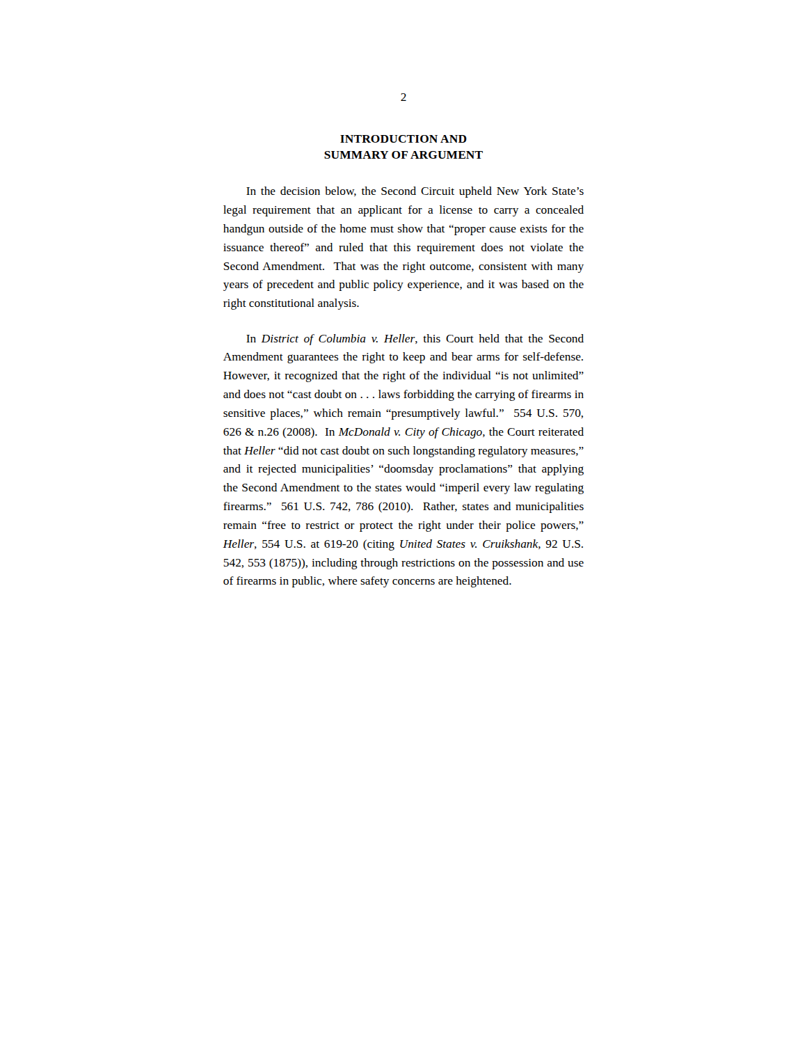2
INTRODUCTION AND
SUMMARY OF ARGUMENT
In the decision below, the Second Circuit upheld New York State’s legal requirement that an applicant for a license to carry a concealed handgun outside of the home must show that “proper cause exists for the issuance thereof” and ruled that this requirement does not violate the Second Amendment. That was the right outcome, consistent with many years of precedent and public policy experience, and it was based on the right constitutional analysis.
In District of Columbia v. Heller, this Court held that the Second Amendment guarantees the right to keep and bear arms for self-defense. However, it recognized that the right of the individual “is not unlimited” and does not “cast doubt on . . . laws forbidding the carrying of firearms in sensitive places,” which remain “presumptively lawful.” 554 U.S. 570, 626 & n.26 (2008). In McDonald v. City of Chicago, the Court reiterated that Heller “did not cast doubt on such longstanding regulatory measures,” and it rejected municipalities’ “doomsday proclamations” that applying the Second Amendment to the states would “imperil every law regulating firearms.” 561 U.S. 742, 786 (2010). Rather, states and municipalities remain “free to restrict or protect the right under their police powers,” Heller, 554 U.S. at 619-20 (citing United States v. Cruikshank, 92 U.S. 542, 553 (1875)), including through restrictions on the possession and use of firearms in public, where safety concerns are heightened.